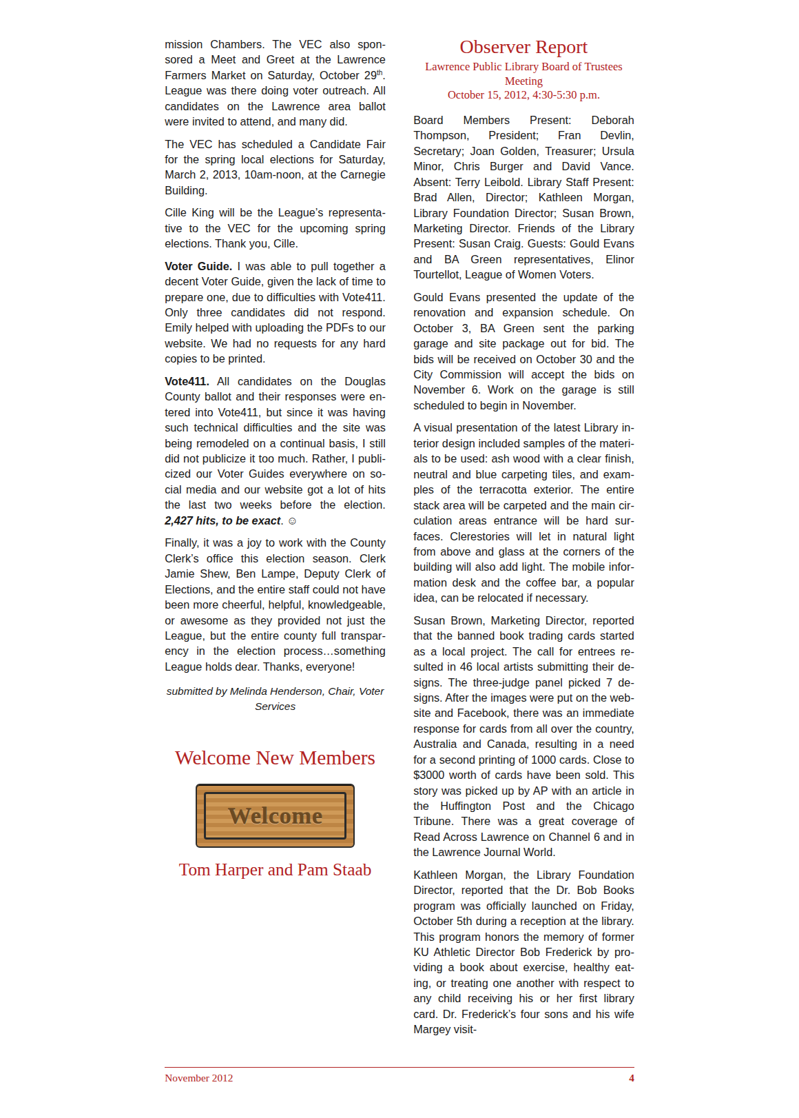mission Chambers. The VEC also sponsored a Meet and Greet at the Lawrence Farmers Market on Saturday, October 29th. League was there doing voter outreach. All candidates on the Lawrence area ballot were invited to attend, and many did.
The VEC has scheduled a Candidate Fair for the spring local elections for Saturday, March 2, 2013, 10am-noon, at the Carnegie Building.
Cille King will be the League’s representative to the VEC for the upcoming spring elections. Thank you, Cille.
Voter Guide. I was able to pull together a decent Voter Guide, given the lack of time to prepare one, due to difficulties with Vote411. Only three candidates did not respond. Emily helped with uploading the PDFs to our website. We had no requests for any hard copies to be printed.
Vote411. All candidates on the Douglas County ballot and their responses were entered into Vote411, but since it was having such technical difficulties and the site was being remodeled on a continual basis, I still did not publicize it too much. Rather, I publicized our Voter Guides everywhere on social media and our website got a lot of hits the last two weeks before the election. 2,427 hits, to be exact. ☺
Finally, it was a joy to work with the County Clerk’s office this election season. Clerk Jamie Shew, Ben Lampe, Deputy Clerk of Elections, and the entire staff could not have been more cheerful, helpful, knowledgeable, or awesome as they provided not just the League, but the entire county full transparency in the election process…something League holds dear. Thanks, everyone!
submitted by Melinda Henderson, Chair, Voter Services
Welcome New Members
Welcome
Tom Harper and Pam Staab
Observer Report
Lawrence Public Library Board of Trustees Meeting
October 15, 2012, 4:30-5:30 p.m.
Board Members Present: Deborah Thompson, President; Fran Devlin, Secretary; Joan Golden, Treasurer; Ursula Minor, Chris Burger and David Vance. Absent: Terry Leibold. Library Staff Present: Brad Allen, Director; Kathleen Morgan, Library Foundation Director; Susan Brown, Marketing Director. Friends of the Library Present: Susan Craig. Guests: Gould Evans and BA Green representatives, Elinor Tourtellot, League of Women Voters.
Gould Evans presented the update of the renovation and expansion schedule. On October 3, BA Green sent the parking garage and site package out for bid. The bids will be received on October 30 and the City Commission will accept the bids on November 6. Work on the garage is still scheduled to begin in November.
A visual presentation of the latest Library interior design included samples of the materials to be used: ash wood with a clear finish, neutral and blue carpeting tiles, and examples of the terracotta exterior. The entire stack area will be carpeted and the main circulation areas entrance will be hard surfaces. Clerestories will let in natural light from above and glass at the corners of the building will also add light. The mobile information desk and the coffee bar, a popular idea, can be relocated if necessary.
Susan Brown, Marketing Director, reported that the banned book trading cards started as a local project. The call for entrees resulted in 46 local artists submitting their designs. The three-judge panel picked 7 designs. After the images were put on the website and Facebook, there was an immediate response for cards from all over the country, Australia and Canada, resulting in a need for a second printing of 1000 cards. Close to $3000 worth of cards have been sold. This story was picked up by AP with an article in the Huffington Post and the Chicago Tribune. There was a great coverage of Read Across Lawrence on Channel 6 and in the Lawrence Journal World.
Kathleen Morgan, the Library Foundation Director, reported that the Dr. Bob Books program was officially launched on Friday, October 5th during a reception at the library. This program honors the memory of former KU Athletic Director Bob Frederick by providing a book about exercise, healthy eating, or treating one another with respect to any child receiving his or her first library card. Dr. Frederick’s four sons and his wife Margey visit-
November 2012
4